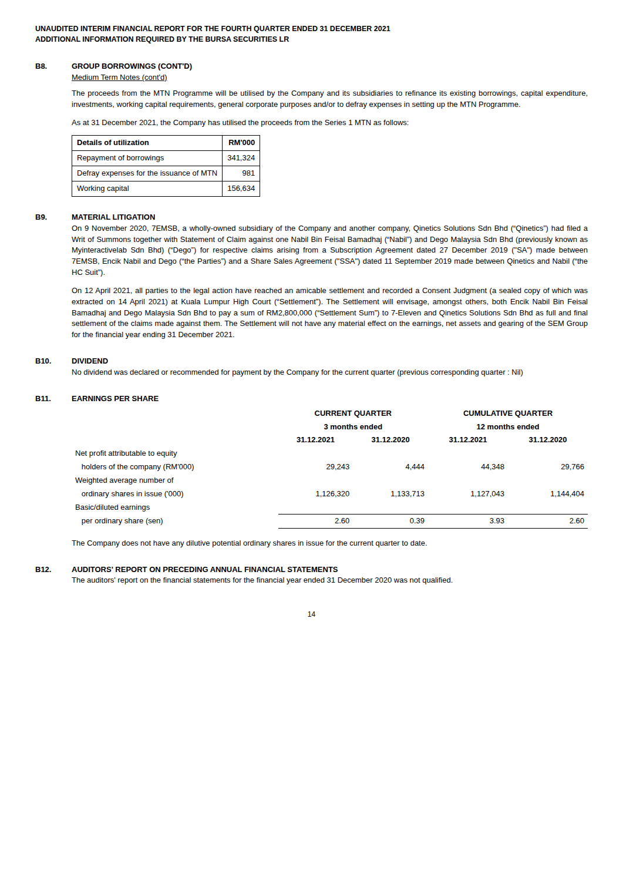UNAUDITED INTERIM FINANCIAL REPORT FOR THE FOURTH QUARTER ENDED 31 DECEMBER 2021
ADDITIONAL INFORMATION REQUIRED BY THE BURSA SECURITIES LR
B8. GROUP BORROWINGS (CONT'D)
Medium Term Notes (cont'd)
The proceeds from the MTN Programme will be utilised by the Company and its subsidiaries to refinance its existing borrowings, capital expenditure, investments, working capital requirements, general corporate purposes and/or to defray expenses in setting up the MTN Programme.
As at 31 December 2021, the Company has utilised the proceeds from the Series 1 MTN as follows:
| Details of utilization | RM'000 |
| --- | --- |
| Repayment of borrowings | 341,324 |
| Defray expenses for the issuance of MTN | 981 |
| Working capital | 156,634 |
B9. MATERIAL LITIGATION
On 9 November 2020, 7EMSB, a wholly-owned subsidiary of the Company and another company, Qinetics Solutions Sdn Bhd (“Qinetics”) had filed a Writ of Summons together with Statement of Claim against one Nabil Bin Feisal Bamadhaj (“Nabil”) and Dego Malaysia Sdn Bhd (previously known as Myinteractivelab Sdn Bhd) (“Dego”) for respective claims arising from a Subscription Agreement dated 27 December 2019 ("SA") made between 7EMSB, Encik Nabil and Dego (“the Parties”) and a Share Sales Agreement ("SSA") dated 11 September 2019 made between Qinetics and Nabil (“the HC Suit”).
On 12 April 2021, all parties to the legal action have reached an amicable settlement and recorded a Consent Judgment (a sealed copy of which was extracted on 14 April 2021) at Kuala Lumpur High Court (“Settlement”). The Settlement will envisage, amongst others, both Encik Nabil Bin Feisal Bamadhaj and Dego Malaysia Sdn Bhd to pay a sum of RM2,800,000 (“Settlement Sum”) to 7-Eleven and Qinetics Solutions Sdn Bhd as full and final settlement of the claims made against them. The Settlement will not have any material effect on the earnings, net assets and gearing of the SEM Group for the financial year ending 31 December 2021.
B10. DIVIDEND
No dividend was declared or recommended for payment by the Company for the current quarter (previous corresponding quarter : Nil)
B11. EARNINGS PER SHARE
| | CURRENT QUARTER | CUMULATIVE QUARTER |
| | 3 months ended | 12 months ended |
| | 31.12.2021 | 31.12.2020 | 31.12.2021 | 31.12.2020 |
| Net profit attributable to equity | | | | |
| holders of the company (RM'000) | 29,243 | 4,444 | 44,348 | 29,766 |
| Weighted average number of | | | | |
| ordinary shares in issue ('000) | 1,126,320 | 1,133,713 | 1,127,043 | 1,144,404 |
| Basic/diluted earnings | | | | |
| per ordinary share (sen) | 2.60 | 0.39 | 3.93 | 2.60 |
The Company does not have any dilutive potential ordinary shares in issue for the current quarter to date.
B12. AUDITORS' REPORT ON PRECEDING ANNUAL FINANCIAL STATEMENTS
The auditors' report on the financial statements for the financial year ended 31 December 2020 was not qualified.
14